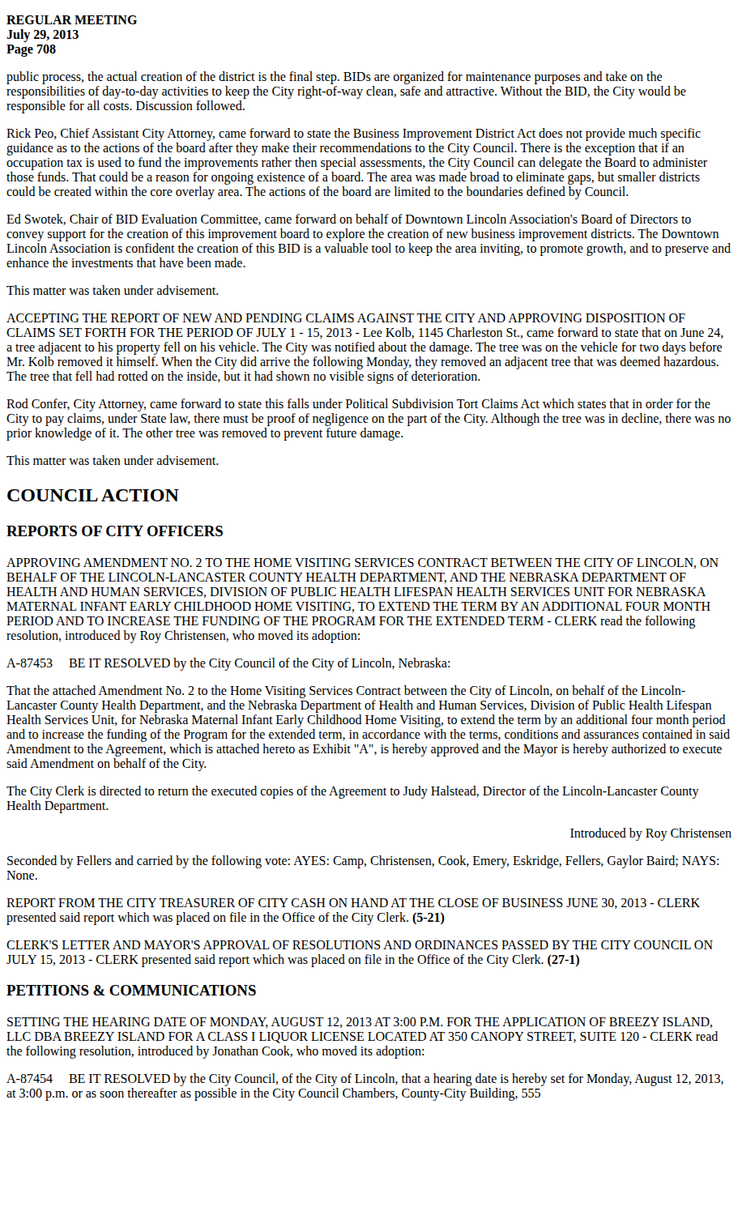REGULAR MEETING
July 29, 2013
Page 708
public process, the actual creation of the district is the final step. BIDs are organized for maintenance purposes and take on the responsibilities of day-to-day activities to keep the City right-of-way clean, safe and attractive. Without the BID, the City would be responsible for all costs. Discussion followed.
Rick Peo, Chief Assistant City Attorney, came forward to state the Business Improvement District Act does not provide much specific guidance as to the actions of the board after they make their recommendations to the City Council. There is the exception that if an occupation tax is used to fund the improvements rather then special assessments, the City Council can delegate the Board to administer those funds. That could be a reason for ongoing existence of a board. The area was made broad to eliminate gaps, but smaller districts could be created within the core overlay area. The actions of the board are limited to the boundaries defined by Council.
Ed Swotek, Chair of BID Evaluation Committee, came forward on behalf of Downtown Lincoln Association's Board of Directors to convey support for the creation of this improvement board to explore the creation of new business improvement districts. The Downtown Lincoln Association is confident the creation of this BID is a valuable tool to keep the area inviting, to promote growth, and to preserve and enhance the investments that have been made.
This matter was taken under advisement.
ACCEPTING THE REPORT OF NEW AND PENDING CLAIMS AGAINST THE CITY AND APPROVING DISPOSITION OF CLAIMS SET FORTH FOR THE PERIOD OF JULY 1 - 15, 2013 - Lee Kolb, 1145 Charleston St., came forward to state that on June 24, a tree adjacent to his property fell on his vehicle. The City was notified about the damage. The tree was on the vehicle for two days before Mr. Kolb removed it himself. When the City did arrive the following Monday, they removed an adjacent tree that was deemed hazardous. The tree that fell had rotted on the inside, but it had shown no visible signs of deterioration.
Rod Confer, City Attorney, came forward to state this falls under Political Subdivision Tort Claims Act which states that in order for the City to pay claims, under State law, there must be proof of negligence on the part of the City. Although the tree was in decline, there was no prior knowledge of it. The other tree was removed to prevent future damage.
This matter was taken under advisement.
COUNCIL ACTION
REPORTS OF CITY OFFICERS
APPROVING AMENDMENT NO. 2 TO THE HOME VISITING SERVICES CONTRACT BETWEEN THE CITY OF LINCOLN, ON BEHALF OF THE LINCOLN-LANCASTER COUNTY HEALTH DEPARTMENT, AND THE NEBRASKA DEPARTMENT OF HEALTH AND HUMAN SERVICES, DIVISION OF PUBLIC HEALTH LIFESPAN HEALTH SERVICES UNIT FOR NEBRASKA MATERNAL INFANT EARLY CHILDHOOD HOME VISITING, TO EXTEND THE TERM BY AN ADDITIONAL FOUR MONTH PERIOD AND TO INCREASE THE FUNDING OF THE PROGRAM FOR THE EXTENDED TERM - CLERK read the following resolution, introduced by Roy Christensen, who moved its adoption:
A-87453 BE IT RESOLVED by the City Council of the City of Lincoln, Nebraska:
That the attached Amendment No. 2 to the Home Visiting Services Contract between the City of Lincoln, on behalf of the Lincoln-Lancaster County Health Department, and the Nebraska Department of Health and Human Services, Division of Public Health Lifespan Health Services Unit, for Nebraska Maternal Infant Early Childhood Home Visiting, to extend the term by an additional four month period and to increase the funding of the Program for the extended term, in accordance with the terms, conditions and assurances contained in said Amendment to the Agreement, which is attached hereto as Exhibit "A", is hereby approved and the Mayor is hereby authorized to execute said Amendment on behalf of the City.
The City Clerk is directed to return the executed copies of the Agreement to Judy Halstead, Director of the Lincoln-Lancaster County Health Department.
Introduced by Roy Christensen
Seconded by Fellers and carried by the following vote: AYES: Camp, Christensen, Cook, Emery, Eskridge, Fellers, Gaylor Baird; NAYS: None.
REPORT FROM THE CITY TREASURER OF CITY CASH ON HAND AT THE CLOSE OF BUSINESS JUNE 30, 2013 - CLERK presented said report which was placed on file in the Office of the City Clerk. (5-21)
CLERK'S LETTER AND MAYOR'S APPROVAL OF RESOLUTIONS AND ORDINANCES PASSED BY THE CITY COUNCIL ON JULY 15, 2013 - CLERK presented said report which was placed on file in the Office of the City Clerk. (27-1)
PETITIONS & COMMUNICATIONS
SETTING THE HEARING DATE OF MONDAY, AUGUST 12, 2013 AT 3:00 P.M. FOR THE APPLICATION OF BREEZY ISLAND, LLC DBA BREEZY ISLAND FOR A CLASS I LIQUOR LICENSE LOCATED AT 350 CANOPY STREET, SUITE 120 - CLERK read the following resolution, introduced by Jonathan Cook, who moved its adoption:
A-87454 BE IT RESOLVED by the City Council, of the City of Lincoln, that a hearing date is hereby set for Monday, August 12, 2013, at 3:00 p.m. or as soon thereafter as possible in the City Council Chambers, County-City Building, 555